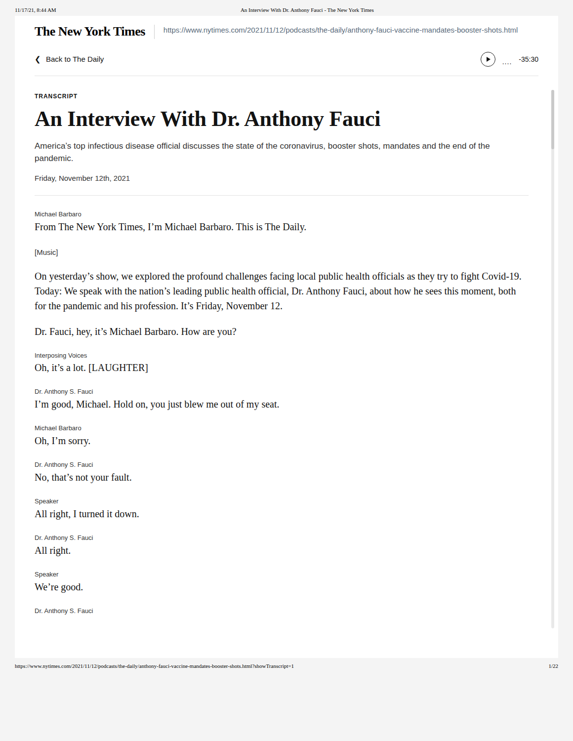11/17/21, 8:44 AM
An Interview With Dr. Anthony Fauci - The New York Times
The New York Times
https://www.nytimes.com/2021/11/12/podcasts/the-daily/anthony-fauci-vaccine-mandates-booster-shots.html
❮ Back to The Daily
....
-35:30
Transcript
An Interview With Dr. Anthony Fauci
America’s top infectious disease official discusses the state of the coronavirus, booster shots, mandates and the end of the pandemic.
Friday, November 12th, 2021
Michael Barbaro
From The New York Times, I’m Michael Barbaro. This is The Daily.
[Music]
On yesterday’s show, we explored the profound challenges facing local public health officials as they try to fight Covid-19. Today: We speak with the nation’s leading public health official, Dr. Anthony Fauci, about how he sees this moment, both for the pandemic and his profession. It’s Friday, November 12.
Dr. Fauci, hey, it’s Michael Barbaro. How are you?
Interposing Voices
Oh, it’s a lot. [LAUGHTER]
Dr. Anthony S. Fauci
I’m good, Michael. Hold on, you just blew me out of my seat.
Michael Barbaro
Oh, I’m sorry.
Dr. Anthony S. Fauci
No, that’s not your fault.
Speaker
All right, I turned it down.
Dr. Anthony S. Fauci
All right.
Speaker
We’re good.
Dr. Anthony S. Fauci
https://www.nytimes.com/2021/11/12/podcasts/the-daily/anthony-fauci-vaccine-mandates-booster-shots.html?showTranscript=1
1/22